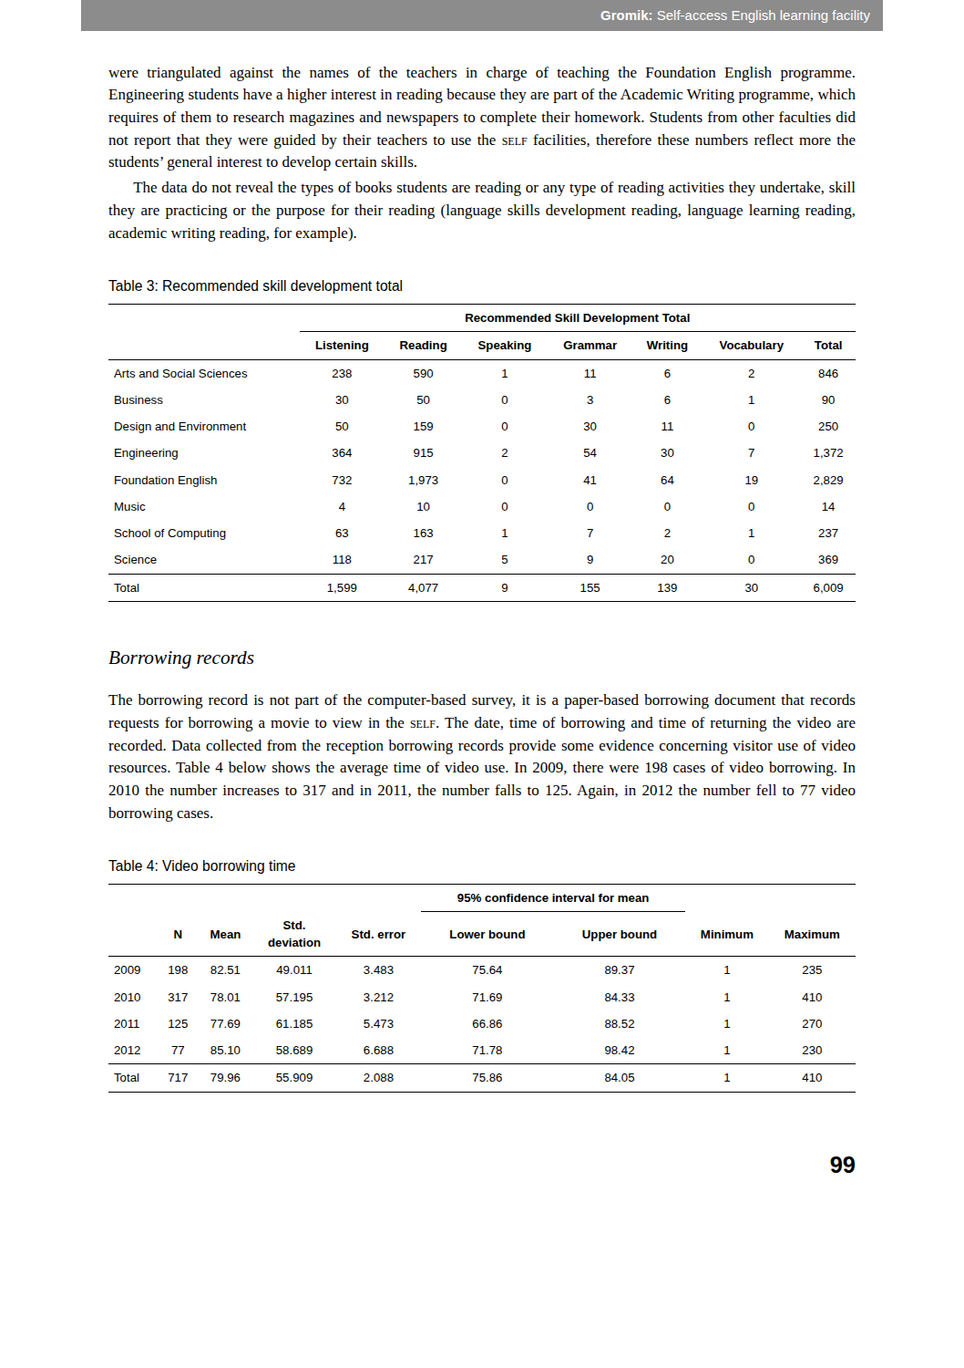Gromik: Self-access English learning facility
were triangulated against the names of the teachers in charge of teaching the Foundation English programme. Engineering students have a higher interest in reading because they are part of the Academic Writing programme, which requires of them to research magazines and newspapers to complete their homework. Students from other faculties did not report that they were guided by their teachers to use the self facilities, therefore these numbers reflect more the students’ general interest to develop certain skills.
The data do not reveal the types of books students are reading or any type of reading activities they undertake, skill they are practicing or the purpose for their reading (language skills development reading, language learning reading, academic writing reading, for example).
Table 3: Recommended skill development total
| | Recommended Skill Development Total |
| | Listening | Reading | Speaking | Grammar | Writing | Vocabulary | Total |
| Arts and Social Sciences | 238 | 590 | 1 | 11 | 6 | 2 | 846 |
| Business | 30 | 50 | 0 | 3 | 6 | 1 | 90 |
| Design and Environment | 50 | 159 | 0 | 30 | 11 | 0 | 250 |
| Engineering | 364 | 915 | 2 | 54 | 30 | 7 | 1,372 |
| Foundation English | 732 | 1,973 | 0 | 41 | 64 | 19 | 2,829 |
| Music | 4 | 10 | 0 | 0 | 0 | 0 | 14 |
| School of Computing | 63 | 163 | 1 | 7 | 2 | 1 | 237 |
| Science | 118 | 217 | 5 | 9 | 20 | 0 | 369 |
| Total | 1,599 | 4,077 | 9 | 155 | 139 | 30 | 6,009 |
Borrowing records
The borrowing record is not part of the computer-based survey, it is a paper-based borrowing document that records requests for borrowing a movie to view in the self. The date, time of borrowing and time of returning the video are recorded. Data collected from the reception borrowing records provide some evidence concerning visitor use of video resources. Table 4 below shows the average time of video use. In 2009, there were 198 cases of video borrowing. In 2010 the number increases to 317 and in 2011, the number falls to 125. Again, in 2012 the number fell to 77 video borrowing cases.
Table 4: Video borrowing time
| | | | | | 95% confidence interval for mean | | |
| | N | Mean | Std. deviation | Std. error | Lower bound | Upper bound | Minimum | Maximum |
| 2009 | 198 | 82.51 | 49.011 | 3.483 | 75.64 | 89.37 | 1 | 235 |
| 2010 | 317 | 78.01 | 57.195 | 3.212 | 71.69 | 84.33 | 1 | 410 |
| 2011 | 125 | 77.69 | 61.185 | 5.473 | 66.86 | 88.52 | 1 | 270 |
| 2012 | 77 | 85.10 | 58.689 | 6.688 | 71.78 | 98.42 | 1 | 230 |
| Total | 717 | 79.96 | 55.909 | 2.088 | 75.86 | 84.05 | 1 | 410 |
99